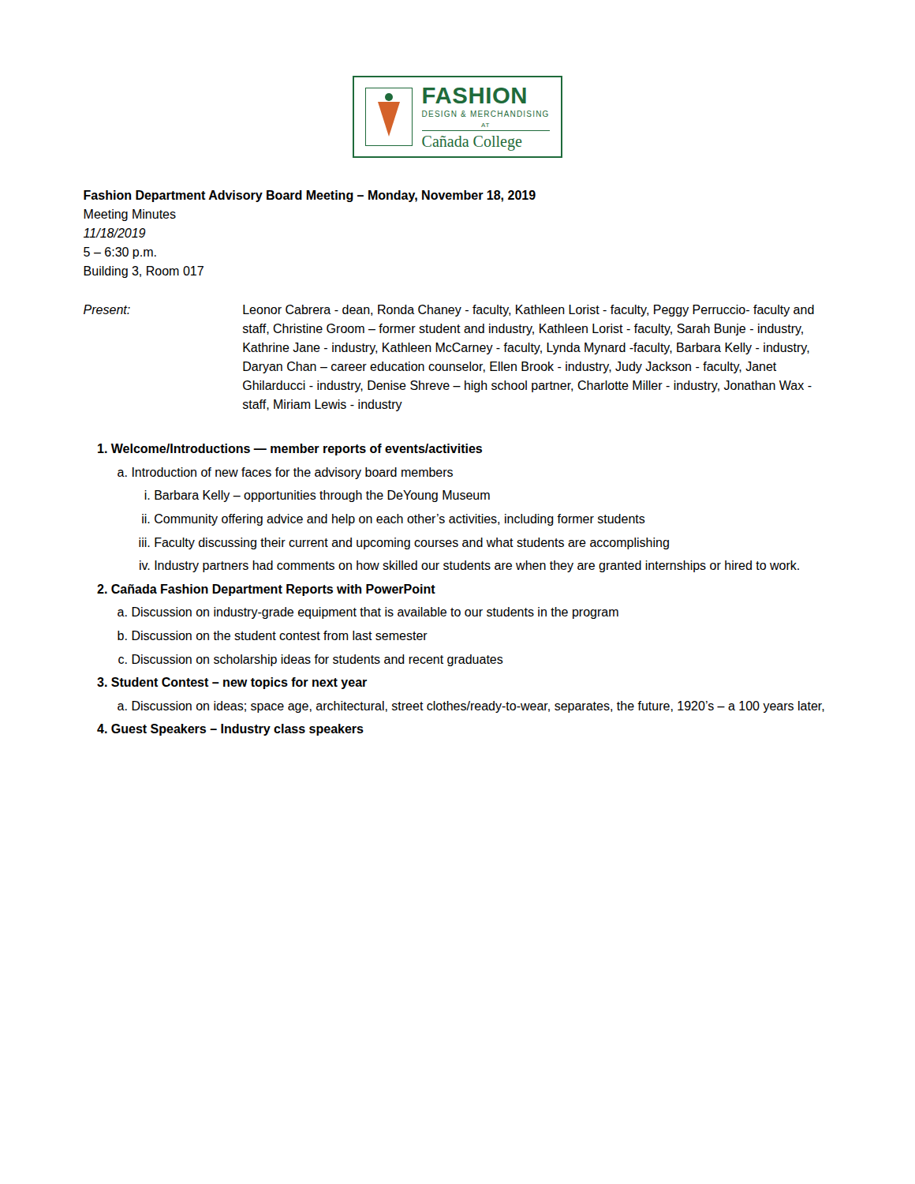FASHION
DESIGN & MERCHANDISING
AT
Cañada College
Fashion Department Advisory Board Meeting – Monday, November 18, 2019
Meeting Minutes
11/18/2019
5 – 6:30 p.m.
Building 3, Room 017
| Present: | Leonor Cabrera - dean, Ronda Chaney - faculty, Kathleen Lorist - faculty, Peggy Perruccio- faculty and staff, Christine Groom – former student and industry, Kathleen Lorist - faculty, Sarah Bunje - industry, Kathrine Jane - industry, Kathleen McCarney - faculty, Lynda Mynard -faculty, Barbara Kelly - industry, Daryan Chan – career education counselor, Ellen Brook - industry, Judy Jackson - faculty, Janet Ghilarducci - industry, Denise Shreve – high school partner, Charlotte Miller - industry, Jonathan Wax - staff, Miriam Lewis - industry |
Welcome/Introductions — member reports of events/activities
Introduction of new faces for the advisory board members
Barbara Kelly – opportunities through the DeYoung Museum
Community offering advice and help on each other’s activities, including former students
Faculty discussing their current and upcoming courses and what students are accomplishing
Industry partners had comments on how skilled our students are when they are granted internships or hired to work.
Cañada Fashion Department Reports with PowerPoint
Discussion on industry-grade equipment that is available to our students in the program
Discussion on the student contest from last semester
Discussion on scholarship ideas for students and recent graduates
Student Contest – new topics for next year
Discussion on ideas; space age, architectural, street clothes/ready-to-wear, separates, the future, 1920’s – a 100 years later,
Guest Speakers – Industry class speakers